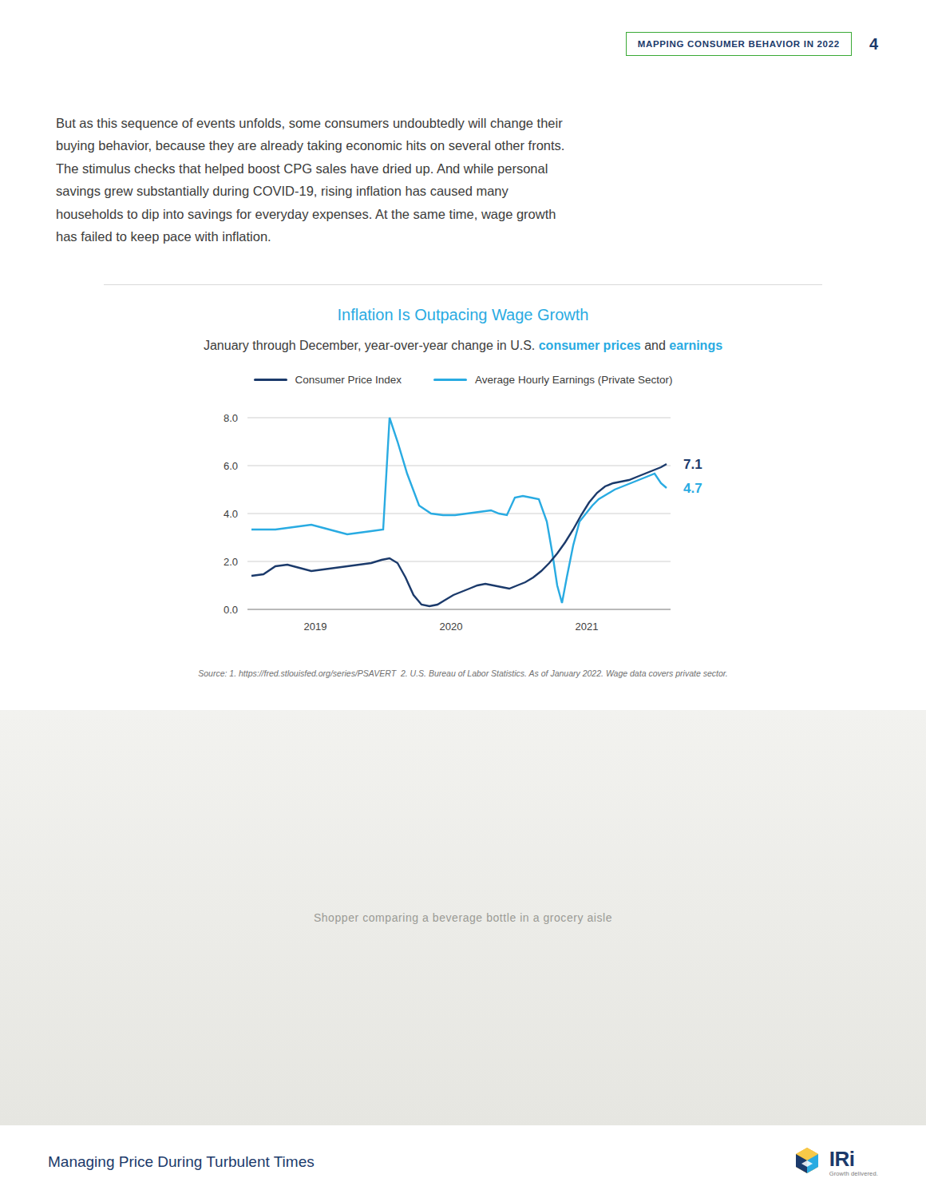Mapping Consumer Behavior in 2022
4
But as this sequence of events unfolds, some consumers undoubtedly will change their buying behavior, because they are already taking economic hits on several other fronts. The stimulus checks that helped boost CPG sales have dried up. And while personal savings grew substantially during COVID-19, rising inflation has caused many households to dip into savings for everyday expenses. At the same time, wage growth has failed to keep pace with inflation.
Inflation Is Outpacing Wage Growth
January through December, year-over-year change in U.S. consumer prices and earnings
Consumer Price Index Average Hourly Earnings (Private Sector)
8.0 6.0 4.0 2.0 0.0 2019 2020 2021 7.1 4.7
Source: 1. https://fred.stlouisfed.org/series/PSAVERT 2. U.S. Bureau of Labor Statistics. As of January 2022. Wage data covers private sector.
Shopper comparing a beverage bottle in a grocery aisle
Managing Price During Turbulent Times
IRi
Growth delivered.